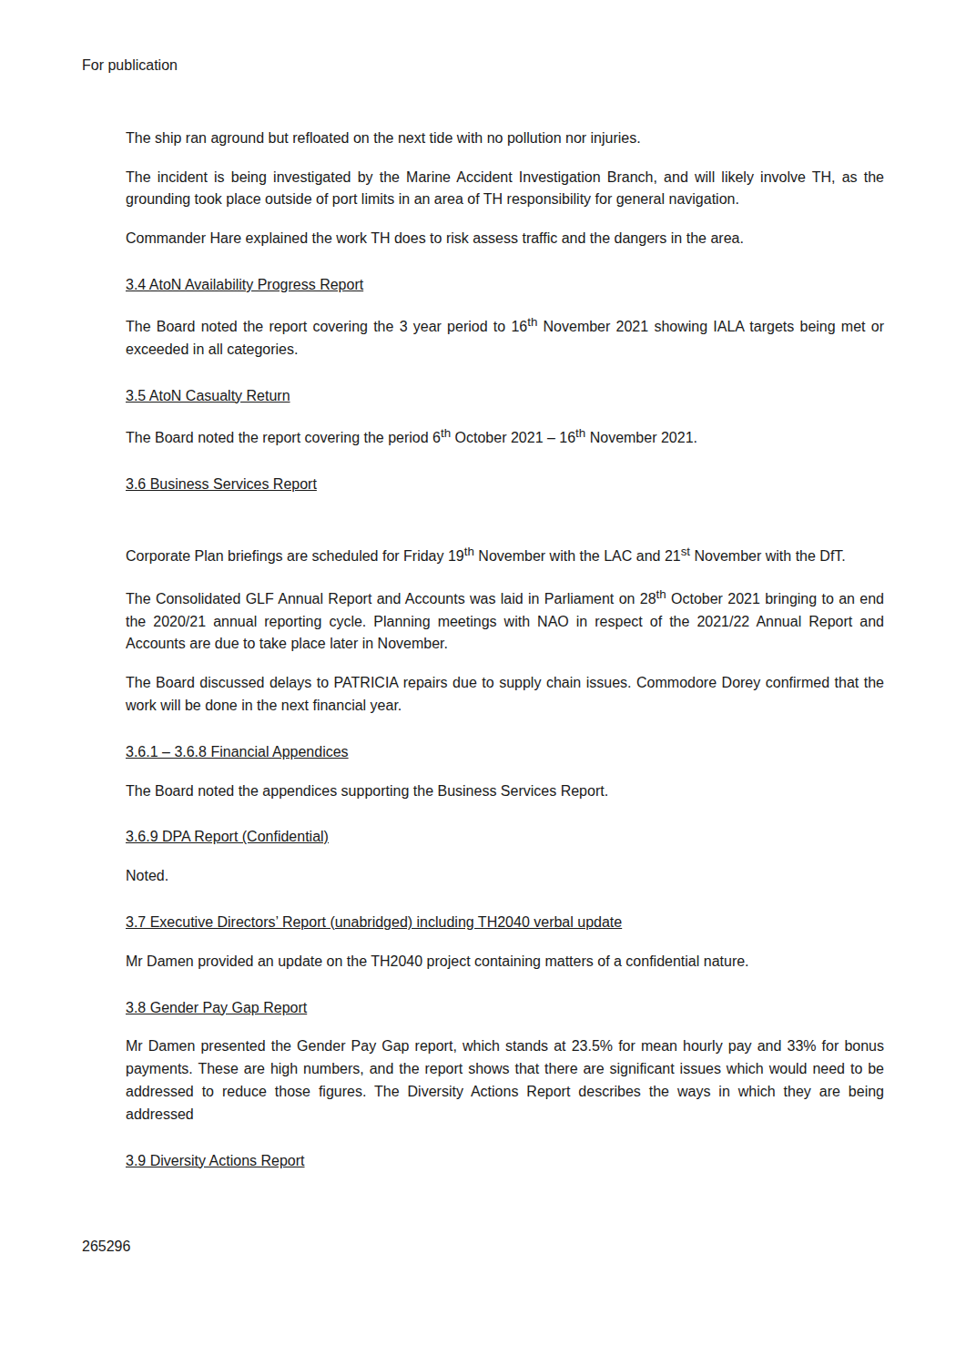For publication
The ship ran aground but refloated on the next tide with no pollution nor injuries.
The incident is being investigated by the Marine Accident Investigation Branch, and will likely involve TH, as the grounding took place outside of port limits in an area of TH responsibility for general navigation.
Commander Hare explained the work TH does to risk assess traffic and the dangers in the area.
3.4 AtoN Availability Progress Report
The Board noted the report covering the 3 year period to 16th November 2021 showing IALA targets being met or exceeded in all categories.
3.5 AtoN Casualty Return
The Board noted the report covering the period 6th October 2021 – 16th November 2021.
3.6 Business Services Report
Corporate Plan briefings are scheduled for Friday 19th November with the LAC and 21st November with the DfT.
The Consolidated GLF Annual Report and Accounts was laid in Parliament on 28th October 2021 bringing to an end the 2020/21 annual reporting cycle. Planning meetings with NAO in respect of the 2021/22 Annual Report and Accounts are due to take place later in November.
The Board discussed delays to PATRICIA repairs due to supply chain issues. Commodore Dorey confirmed that the work will be done in the next financial year.
3.6.1 – 3.6.8 Financial Appendices
The Board noted the appendices supporting the Business Services Report.
3.6.9 DPA Report (Confidential)
Noted.
3.7 Executive Directors’ Report (unabridged) including TH2040 verbal update
Mr Damen provided an update on the TH2040 project containing matters of a confidential nature.
3.8 Gender Pay Gap Report
Mr Damen presented the Gender Pay Gap report, which stands at 23.5% for mean hourly pay and 33% for bonus payments. These are high numbers, and the report shows that there are significant issues which would need to be addressed to reduce those figures. The Diversity Actions Report describes the ways in which they are being addressed
3.9 Diversity Actions Report
265296